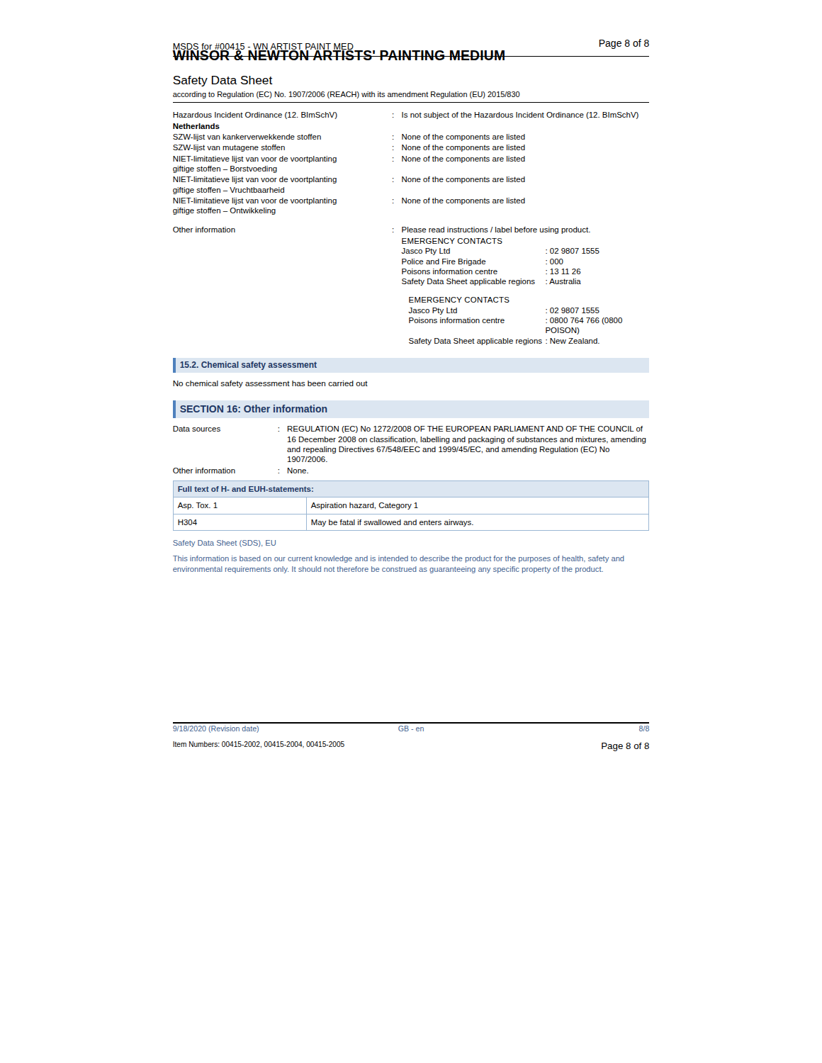Page 8 of 8
MSDS for #00415 - WN ARTIST PAINT MED
WINSOR & NEWTON ARTISTS' PAINTING MEDIUM
Safety Data Sheet
according to Regulation (EC) No. 1907/2006 (REACH) with its amendment Regulation (EU) 2015/830
| Hazardous Incident Ordinance (12. BImSchV) | : | Is not subject of the Hazardous Incident Ordinance (12. BImSchV) |
| Netherlands | | |
| SZW-lijst van kankerverwekkende stoffen | : | None of the components are listed |
| SZW-lijst van mutagene stoffen | : | None of the components are listed |
| NIET-limitatieve lijst van voor de voortplanting giftige stoffen – Borstvoeding | : | None of the components are listed |
| NIET-limitatieve lijst van voor de voortplanting giftige stoffen – Vruchtbaarheid | : | None of the components are listed |
| NIET-limitatieve lijst van voor de voortplanting giftige stoffen – Ontwikkeling | : | None of the components are listed |
| Other information | : | Please read instructions / label before using product. EMERGENCY CONTACTS / Jasco Pty Ltd / : 02 9807 1555 / / Police and Fire Brigade / : 000 / / Poisons information centre / : 13 11 26 / / Safety Data Sheet applicable regions / : Australia / EMERGENCY CONTACTS / Jasco Pty Ltd / : 02 9807 1555 / / Poisons information centre / : 0800 764 766 (0800 POISON) / / Safety Data Sheet applicable regions / : New Zealand. / |
15.2. Chemical safety assessment
No chemical safety assessment has been carried out
SECTION 16: Other information
| Data sources | : | REGULATION (EC) No 1272/2008 OF THE EUROPEAN PARLIAMENT AND OF THE COUNCIL of 16 December 2008 on classification, labelling and packaging of substances and mixtures, amending and repealing Directives 67/548/EEC and 1999/45/EC, and amending Regulation (EC) No 1907/2006. |
| Other information | : | None. |
| Full text of H- and EUH-statements: |
| --- |
| Asp. Tox. 1 | Aspiration hazard, Category 1 |
| H304 | May be fatal if swallowed and enters airways. |
Safety Data Sheet (SDS), EU
This information is based on our current knowledge and is intended to describe the product for the purposes of health, safety and environmental requirements only. It should not therefore be construed as guaranteeing any specific property of the product.
9/18/2020 (Revision date)
GB - en
8/8
Item Numbers: 00415-2002, 00415-2004, 00415-2005
Page 8 of 8